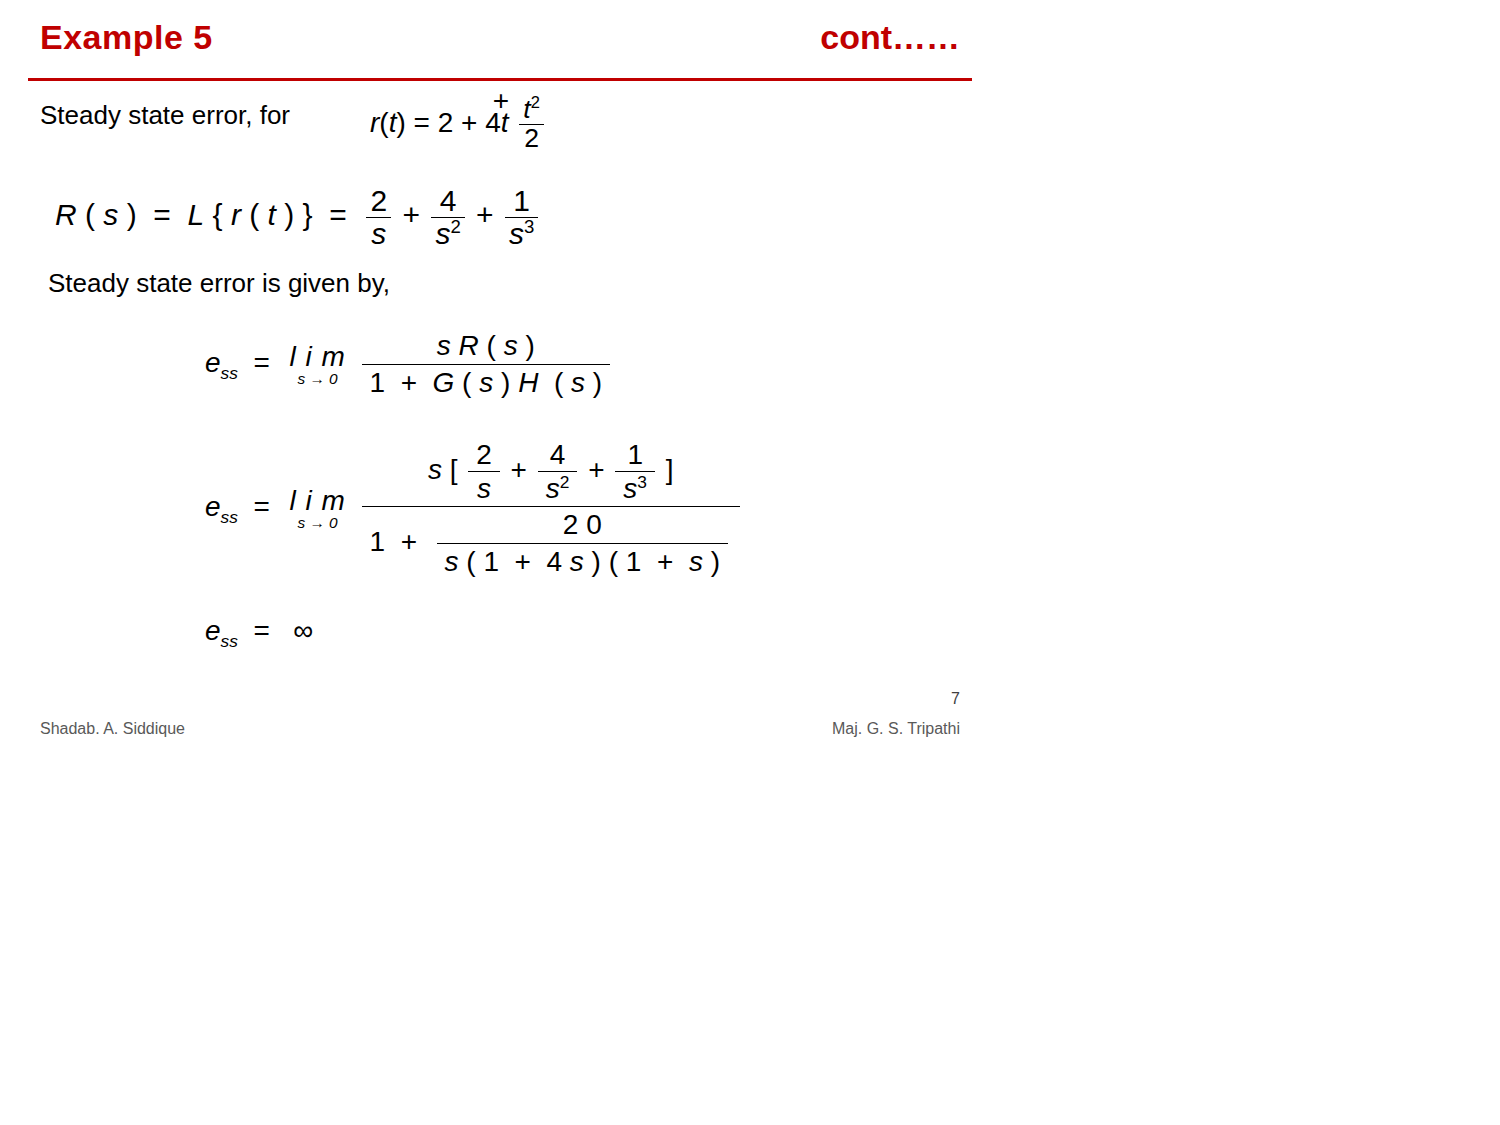Example 5
cont……
Steady state error, for
r(t) = 2 + 4t t2 2 +
R ( s ) = L { r ( t ) } = 2 s + 4 s2 + 1 s3
Steady state error is given by,
ess = l i m s → 0 s R ( s ) 1 + G ( s ) H ( s )
ess = l i m s → 0 s [ 2 s + 4 s2 + 1 s3 ] 1 + 2 0 s ( 1 + 4 s ) ( 1 + s )
ess = ∞
7
Shadab. A. Siddique
Maj. G. S. Tripathi